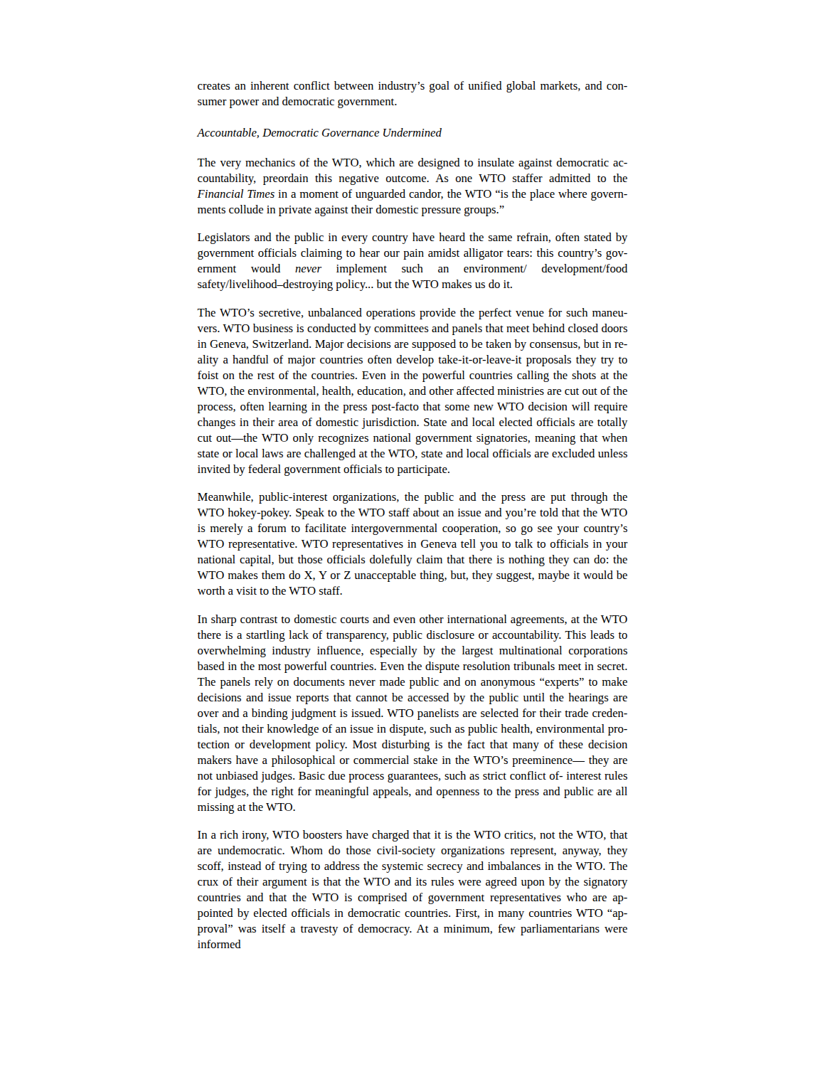creates an inherent conflict between industry’s goal of unified global markets, and consumer power and democratic government.
Accountable, Democratic Governance Undermined
The very mechanics of the WTO, which are designed to insulate against democratic accountability, preordain this negative outcome. As one WTO staffer admitted to the Financial Times in a moment of unguarded candor, the WTO “is the place where governments collude in private against their domestic pressure groups.”
Legislators and the public in every country have heard the same refrain, often stated by government officials claiming to hear our pain amidst alligator tears: this country’s government would never implement such an environment/ development/food safety/livelihood–destroying policy... but the WTO makes us do it.
The WTO’s secretive, unbalanced operations provide the perfect venue for such maneuvers. WTO business is conducted by committees and panels that meet behind closed doors in Geneva, Switzerland. Major decisions are supposed to be taken by consensus, but in reality a handful of major countries often develop take-it-or-leave-it proposals they try to foist on the rest of the countries. Even in the powerful countries calling the shots at the WTO, the environmental, health, education, and other affected ministries are cut out of the process, often learning in the press post-facto that some new WTO decision will require changes in their area of domestic jurisdiction. State and local elected officials are totally cut out—the WTO only recognizes national government signatories, meaning that when state or local laws are challenged at the WTO, state and local officials are excluded unless invited by federal government officials to participate.
Meanwhile, public-interest organizations, the public and the press are put through the WTO hokey-pokey. Speak to the WTO staff about an issue and you’re told that the WTO is merely a forum to facilitate intergovernmental cooperation, so go see your country’s WTO representative. WTO representatives in Geneva tell you to talk to officials in your national capital, but those officials dolefully claim that there is nothing they can do: the WTO makes them do X, Y or Z unacceptable thing, but, they suggest, maybe it would be worth a visit to the WTO staff.
In sharp contrast to domestic courts and even other international agreements, at the WTO there is a startling lack of transparency, public disclosure or accountability. This leads to overwhelming industry influence, especially by the largest multinational corporations based in the most powerful countries. Even the dispute resolution tribunals meet in secret. The panels rely on documents never made public and on anonymous “experts” to make decisions and issue reports that cannot be accessed by the public until the hearings are over and a binding judgment is issued. WTO panelists are selected for their trade credentials, not their knowledge of an issue in dispute, such as public health, environmental protection or development policy. Most disturbing is the fact that many of these decision makers have a philosophical or commercial stake in the WTO’s preeminence— they are not unbiased judges. Basic due process guarantees, such as strict conflict of- interest rules for judges, the right for meaningful appeals, and openness to the press and public are all missing at the WTO.
In a rich irony, WTO boosters have charged that it is the WTO critics, not the WTO, that are undemocratic. Whom do those civil-society organizations represent, anyway, they scoff, instead of trying to address the systemic secrecy and imbalances in the WTO. The crux of their argument is that the WTO and its rules were agreed upon by the signatory countries and that the WTO is comprised of government representatives who are appointed by elected officials in democratic countries. First, in many countries WTO “approval” was itself a travesty of democracy. At a minimum, few parliamentarians were informed